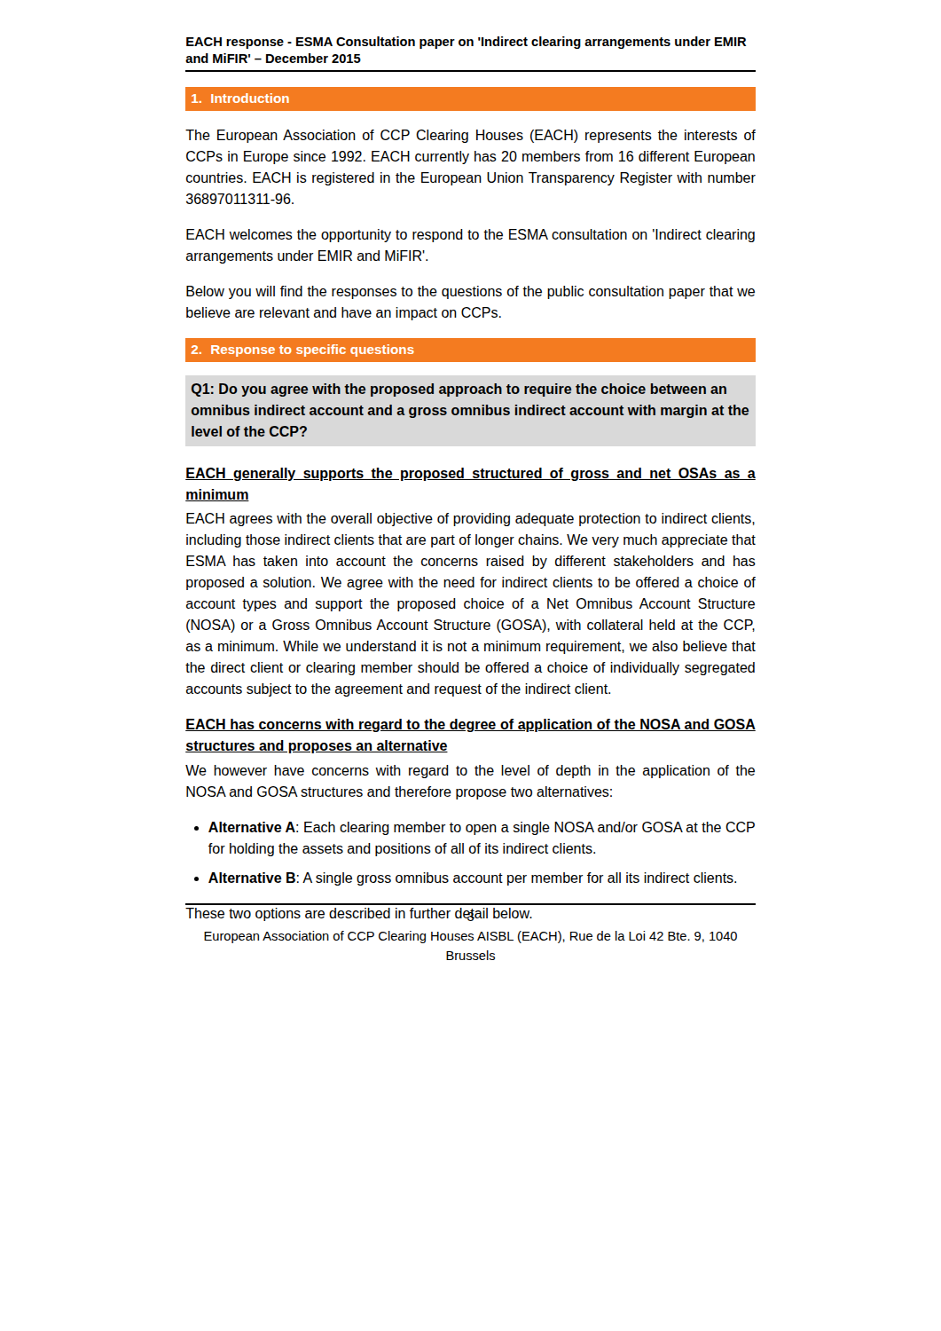EACH response - ESMA Consultation paper on 'Indirect clearing arrangements under EMIR and MiFIR' – December 2015
1. Introduction
The European Association of CCP Clearing Houses (EACH) represents the interests of CCPs in Europe since 1992. EACH currently has 20 members from 16 different European countries. EACH is registered in the European Union Transparency Register with number 36897011311-96.
EACH welcomes the opportunity to respond to the ESMA consultation on 'Indirect clearing arrangements under EMIR and MiFIR'.
Below you will find the responses to the questions of the public consultation paper that we believe are relevant and have an impact on CCPs.
2. Response to specific questions
Q1: Do you agree with the proposed approach to require the choice between an omnibus indirect account and a gross omnibus indirect account with margin at the level of the CCP?
EACH generally supports the proposed structured of gross and net OSAs as a minimum
EACH agrees with the overall objective of providing adequate protection to indirect clients, including those indirect clients that are part of longer chains. We very much appreciate that ESMA has taken into account the concerns raised by different stakeholders and has proposed a solution. We agree with the need for indirect clients to be offered a choice of account types and support the proposed choice of a Net Omnibus Account Structure (NOSA) or a Gross Omnibus Account Structure (GOSA), with collateral held at the CCP, as a minimum. While we understand it is not a minimum requirement, we also believe that the direct client or clearing member should be offered a choice of individually segregated accounts subject to the agreement and request of the indirect client.
EACH has concerns with regard to the degree of application of the NOSA and GOSA structures and proposes an alternative
We however have concerns with regard to the level of depth in the application of the NOSA and GOSA structures and therefore propose two alternatives:
Alternative A: Each clearing member to open a single NOSA and/or GOSA at the CCP for holding the assets and positions of all of its indirect clients.
Alternative B: A single gross omnibus account per member for all its indirect clients.
These two options are described in further detail below.
3
European Association of CCP Clearing Houses AISBL (EACH), Rue de la Loi 42 Bte. 9, 1040 Brussels